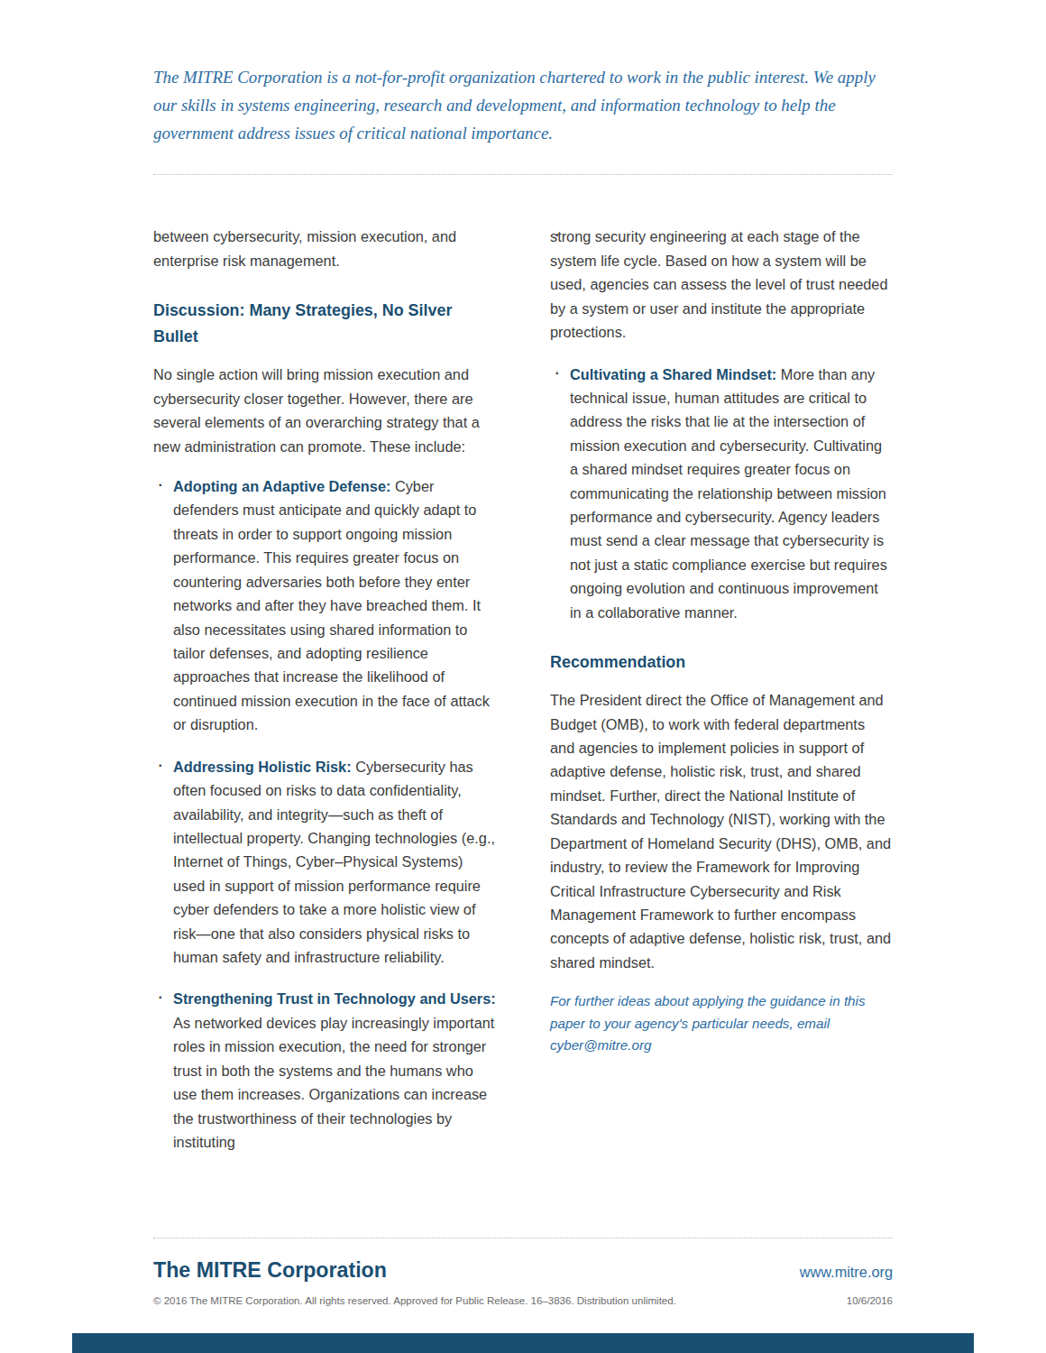The MITRE Corporation is a not-for-profit organization chartered to work in the public interest. We apply our skills in systems engineering, research and development, and information technology to help the government address issues of critical national importance.
between cybersecurity, mission execution, and enterprise risk management.
Discussion: Many Strategies, No Silver Bullet
No single action will bring mission execution and cybersecurity closer together. However, there are several elements of an overarching strategy that a new administration can promote. These include:
Adopting an Adaptive Defense: Cyber defenders must anticipate and quickly adapt to threats in order to support ongoing mission performance. This requires greater focus on countering adversaries both before they enter networks and after they have breached them. It also necessitates using shared information to tailor defenses, and adopting resilience approaches that increase the likelihood of continued mission execution in the face of attack or disruption.
Addressing Holistic Risk: Cybersecurity has often focused on risks to data confidentiality, availability, and integrity—such as theft of intellectual property. Changing technologies (e.g., Internet of Things, Cyber–Physical Systems) used in support of mission performance require cyber defenders to take a more holistic view of risk—one that also considers physical risks to human safety and infrastructure reliability.
Strengthening Trust in Technology and Users: As networked devices play increasingly important roles in mission execution, the need for stronger trust in both the systems and the humans who use them increases. Organizations can increase the trustworthiness of their technologies by instituting
strong security engineering at each stage of the system life cycle. Based on how a system will be used, agencies can assess the level of trust needed by a system or user and institute the appropriate protections.
Cultivating a Shared Mindset: More than any technical issue, human attitudes are critical to address the risks that lie at the intersection of mission execution and cybersecurity. Cultivating a shared mindset requires greater focus on communicating the relationship between mission performance and cybersecurity. Agency leaders must send a clear message that cybersecurity is not just a static compliance exercise but requires ongoing evolution and continuous improvement in a collaborative manner.
Recommendation
The President direct the Office of Management and Budget (OMB), to work with federal departments and agencies to implement policies in support of adaptive defense, holistic risk, trust, and shared mindset. Further, direct the National Institute of Standards and Technology (NIST), working with the Department of Homeland Security (DHS), OMB, and industry, to review the Framework for Improving Critical Infrastructure Cybersecurity and Risk Management Framework to further encompass concepts of adaptive defense, holistic risk, trust, and shared mindset.
For further ideas about applying the guidance in this paper to your agency's particular needs, email cyber@mitre.org
The MITRE Corporation
www.mitre.org
© 2016 The MITRE Corporation. All rights reserved. Approved for Public Release. 16–3836. Distribution unlimited.
10/6/2016